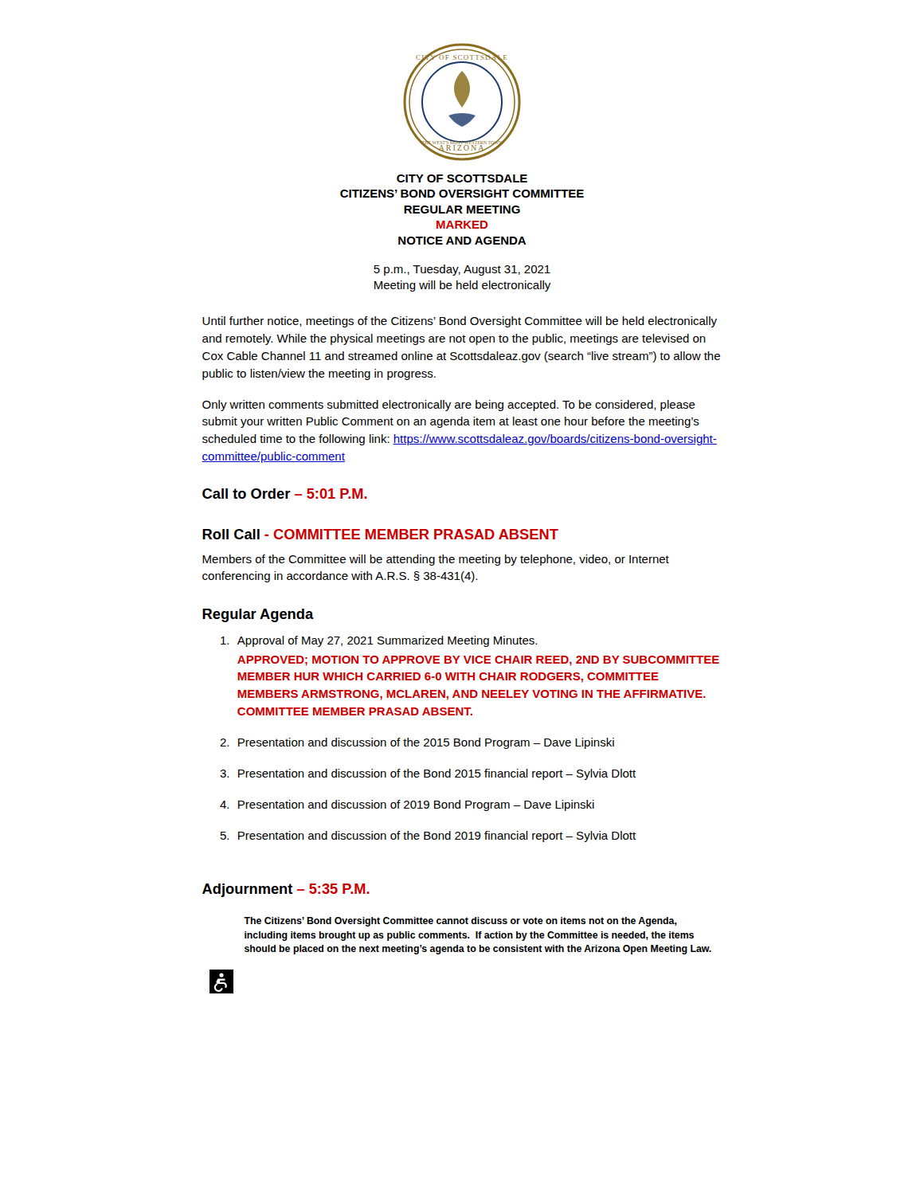CITY OF SCOTTSDALE ARIZONA THE WEST'S MOST WESTERN TOWN
CITY OF SCOTTSDALE
CITIZENS’ BOND OVERSIGHT COMMITTEE
REGULAR MEETING
MARKED
NOTICE AND AGENDA
5 p.m., Tuesday, August 31, 2021
Meeting will be held electronically
Until further notice, meetings of the Citizens’ Bond Oversight Committee will be held electronically and remotely. While the physical meetings are not open to the public, meetings are televised on Cox Cable Channel 11 and streamed online at Scottsdaleaz.gov (search “live stream”) to allow the public to listen/view the meeting in progress.
Only written comments submitted electronically are being accepted. To be considered, please submit your written Public Comment on an agenda item at least one hour before the meeting’s scheduled time to the following link: https://www.scottsdaleaz.gov/boards/citizens-bond-oversight-committee/public-comment
Call to Order – 5:01 P.M.
Roll Call - COMMITTEE MEMBER PRASAD ABSENT
Members of the Committee will be attending the meeting by telephone, video, or Internet conferencing in accordance with A.R.S. § 38-431(4).
Regular Agenda
Approval of May 27, 2021 Summarized Meeting Minutes. APPROVED; MOTION TO APPROVE BY VICE CHAIR REED, 2ND BY SUBCOMMITTEE MEMBER HUR WHICH CARRIED 6-0 WITH CHAIR RODGERS, COMMITTEE MEMBERS ARMSTRONG, MCLAREN, AND NEELEY VOTING IN THE AFFIRMATIVE. COMMITTEE MEMBER PRASAD ABSENT.
Presentation and discussion of the 2015 Bond Program – Dave Lipinski
Presentation and discussion of the Bond 2015 financial report – Sylvia Dlott
Presentation and discussion of 2019 Bond Program – Dave Lipinski
Presentation and discussion of the Bond 2019 financial report – Sylvia Dlott
Adjournment – 5:35 P.M.
The Citizens’ Bond Oversight Committee cannot discuss or vote on items not on the Agenda, including items brought up as public comments. If action by the Committee is needed, the items should be placed on the next meeting’s agenda to be consistent with the Arizona Open Meeting Law.